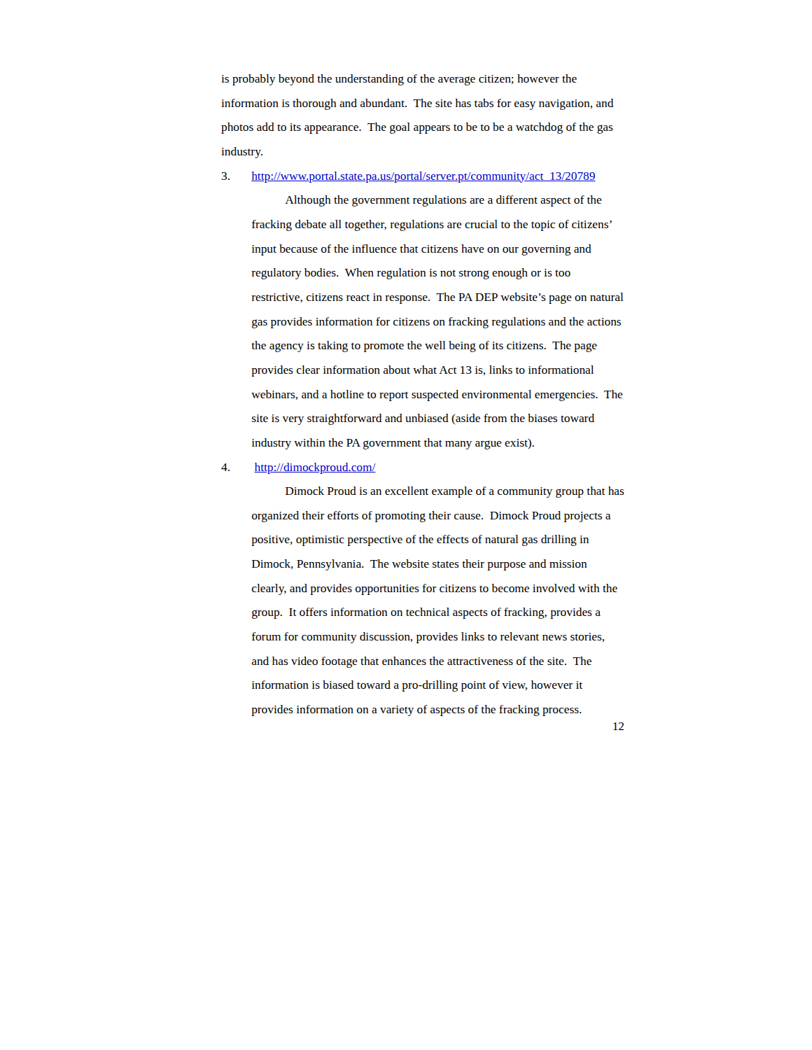is probably beyond the understanding of the average citizen; however the information is thorough and abundant. The site has tabs for easy navigation, and photos add to its appearance. The goal appears to be to be a watchdog of the gas industry.
3.
http://www.portal.state.pa.us/portal/server.pt/community/act_13/20789
Although the government regulations are a different aspect of the fracking debate all together, regulations are crucial to the topic of citizens’ input because of the influence that citizens have on our governing and regulatory bodies. When regulation is not strong enough or is too restrictive, citizens react in response. The PA DEP website’s page on natural gas provides information for citizens on fracking regulations and the actions the agency is taking to promote the well being of its citizens. The page provides clear information about what Act 13 is, links to informational webinars, and a hotline to report suspected environmental emergencies. The site is very straightforward and unbiased (aside from the biases toward industry within the PA government that many argue exist).
4.
http://dimockproud.com/
Dimock Proud is an excellent example of a community group that has organized their efforts of promoting their cause. Dimock Proud projects a positive, optimistic perspective of the effects of natural gas drilling in Dimock, Pennsylvania. The website states their purpose and mission clearly, and provides opportunities for citizens to become involved with the group. It offers information on technical aspects of fracking, provides a forum for community discussion, provides links to relevant news stories, and has video footage that enhances the attractiveness of the site. The information is biased toward a pro-drilling point of view, however it provides information on a variety of aspects of the fracking process.
12